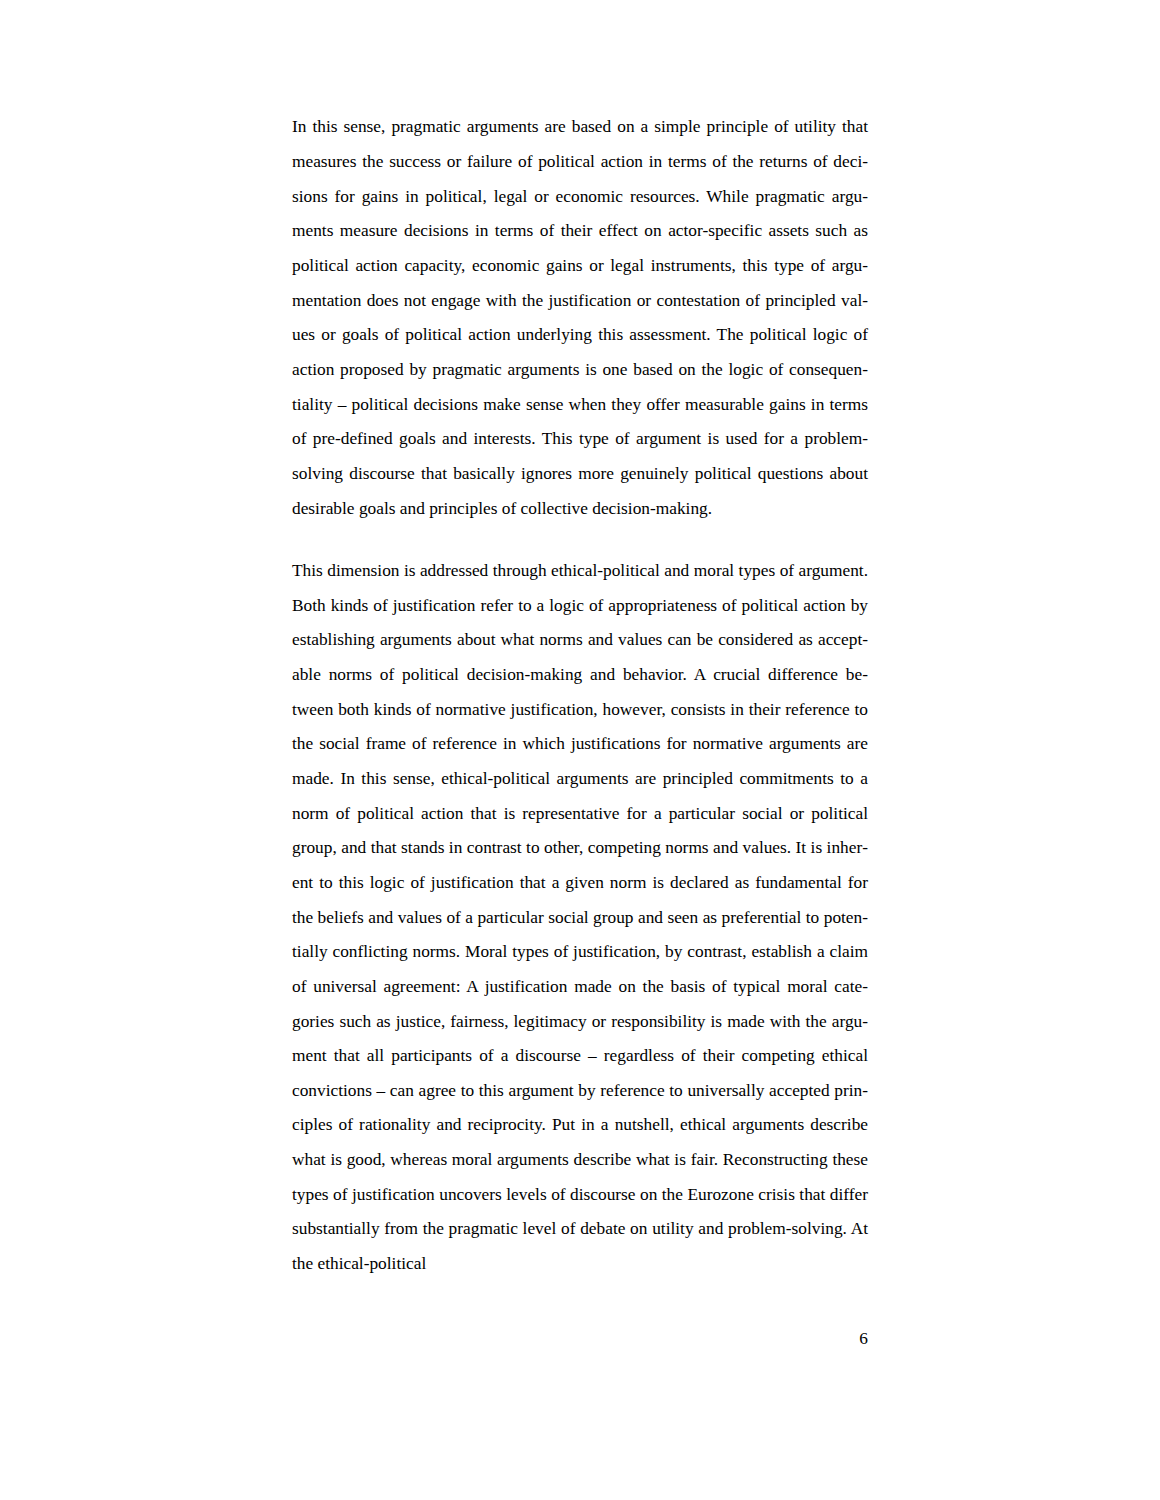In this sense, pragmatic arguments are based on a simple principle of utility that measures the success or failure of political action in terms of the returns of decisions for gains in political, legal or economic resources. While pragmatic arguments measure decisions in terms of their effect on actor-specific assets such as political action capacity, economic gains or legal instruments, this type of argumentation does not engage with the justification or contestation of principled values or goals of political action underlying this assessment. The political logic of action proposed by pragmatic arguments is one based on the logic of consequentiality – political decisions make sense when they offer measurable gains in terms of pre-defined goals and interests. This type of argument is used for a problem-solving discourse that basically ignores more genuinely political questions about desirable goals and principles of collective decision-making.
This dimension is addressed through ethical-political and moral types of argument. Both kinds of justification refer to a logic of appropriateness of political action by establishing arguments about what norms and values can be considered as acceptable norms of political decision-making and behavior. A crucial difference between both kinds of normative justification, however, consists in their reference to the social frame of reference in which justifications for normative arguments are made. In this sense, ethical-political arguments are principled commitments to a norm of political action that is representative for a particular social or political group, and that stands in contrast to other, competing norms and values. It is inherent to this logic of justification that a given norm is declared as fundamental for the beliefs and values of a particular social group and seen as preferential to potentially conflicting norms. Moral types of justification, by contrast, establish a claim of universal agreement: A justification made on the basis of typical moral categories such as justice, fairness, legitimacy or responsibility is made with the argument that all participants of a discourse – regardless of their competing ethical convictions – can agree to this argument by reference to universally accepted principles of rationality and reciprocity. Put in a nutshell, ethical arguments describe what is good, whereas moral arguments describe what is fair. Reconstructing these types of justification uncovers levels of discourse on the Eurozone crisis that differ substantially from the pragmatic level of debate on utility and problem-solving. At the ethical-political
6